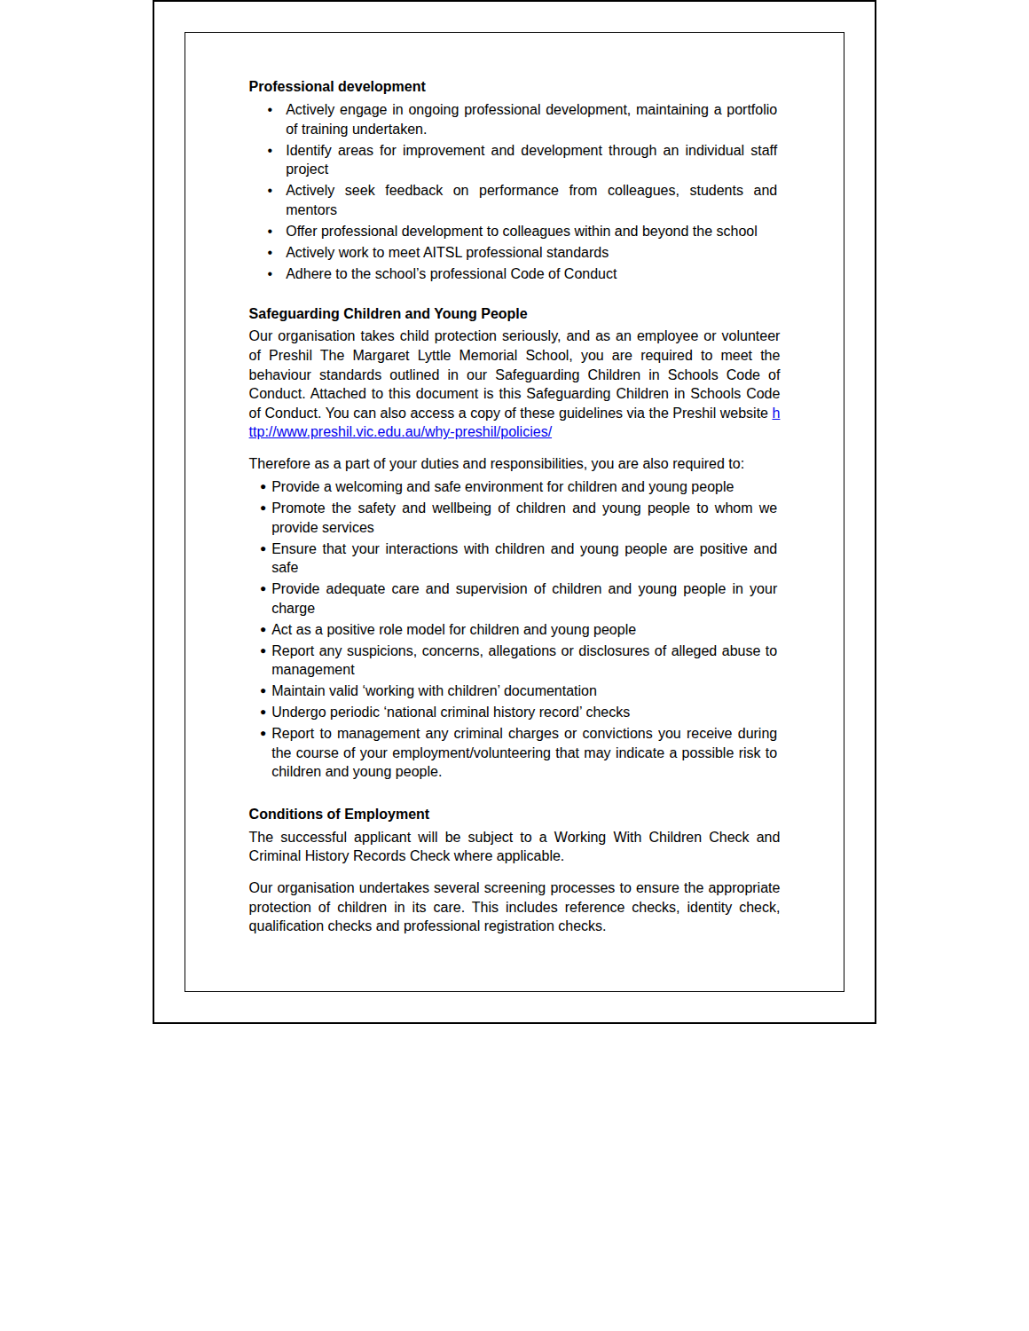Professional development
Actively engage in ongoing professional development, maintaining a portfolio of training undertaken.
Identify areas for improvement and development through an individual staff project
Actively seek feedback on performance from colleagues, students and mentors
Offer professional development to colleagues within and beyond the school
Actively work to meet AITSL professional standards
Adhere to the school’s professional Code of Conduct
Safeguarding Children and Young People
Our organisation takes child protection seriously, and as an employee or volunteer of Preshil The Margaret Lyttle Memorial School, you are required to meet the behaviour standards outlined in our Safeguarding Children in Schools Code of Conduct. Attached to this document is this Safeguarding Children in Schools Code of Conduct. You can also access a copy of these guidelines via the Preshil website http://www.preshil.vic.edu.au/why-preshil/policies/
Therefore as a part of your duties and responsibilities, you are also required to:
Provide a welcoming and safe environment for children and young people
Promote the safety and wellbeing of children and young people to whom we provide services
Ensure that your interactions with children and young people are positive and safe
Provide adequate care and supervision of children and young people in your charge
Act as a positive role model for children and young people
Report any suspicions, concerns, allegations or disclosures of alleged abuse to management
Maintain valid ‘working with children’ documentation
Undergo periodic ‘national criminal history record’ checks
Report to management any criminal charges or convictions you receive during the course of your employment/volunteering that may indicate a possible risk to children and young people.
Conditions of Employment
The successful applicant will be subject to a Working With Children Check and Criminal History Records Check where applicable.
Our organisation undertakes several screening processes to ensure the appropriate protection of children in its care. This includes reference checks, identity check, qualification checks and professional registration checks.